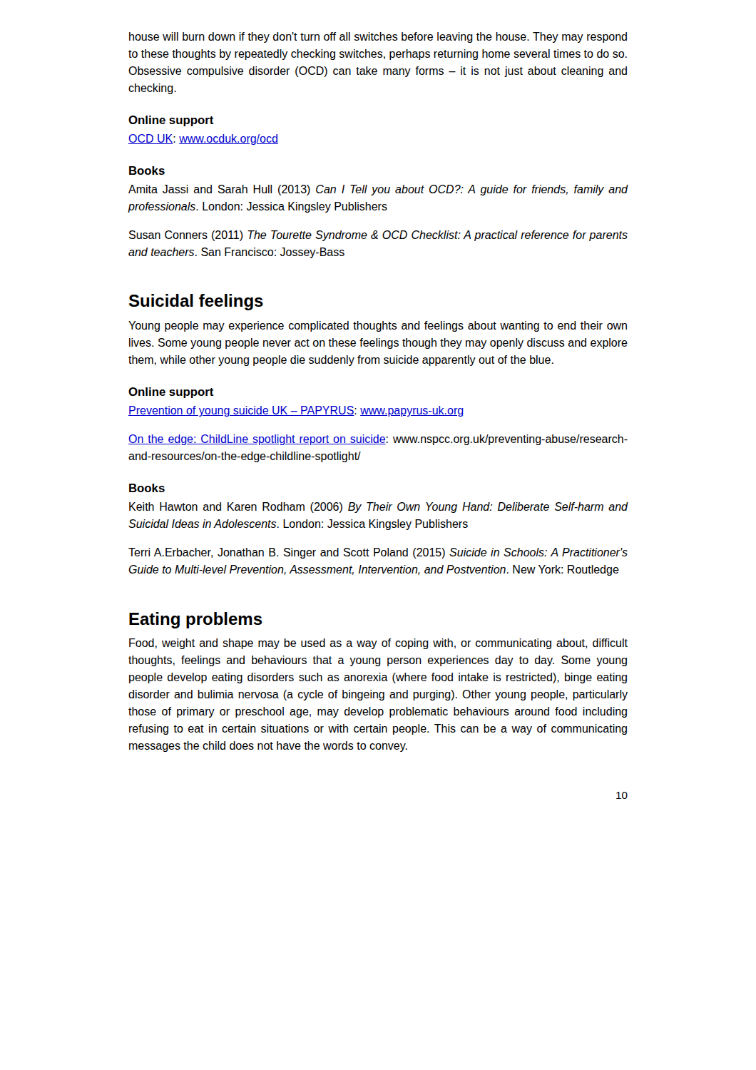house will burn down if they don't turn off all switches before leaving the house. They may respond to these thoughts by repeatedly checking switches, perhaps returning home several times to do so. Obsessive compulsive disorder (OCD) can take many forms – it is not just about cleaning and checking.
Online support
OCD UK: www.ocduk.org/ocd
Books
Amita Jassi and Sarah Hull (2013) Can I Tell you about OCD?: A guide for friends, family and professionals. London: Jessica Kingsley Publishers
Susan Conners (2011) The Tourette Syndrome & OCD Checklist: A practical reference for parents and teachers. San Francisco: Jossey-Bass
Suicidal feelings
Young people may experience complicated thoughts and feelings about wanting to end their own lives. Some young people never act on these feelings though they may openly discuss and explore them, while other young people die suddenly from suicide apparently out of the blue.
Online support
Prevention of young suicide UK – PAPYRUS: www.papyrus-uk.org
On the edge: ChildLine spotlight report on suicide: www.nspcc.org.uk/preventing-abuse/research-and-resources/on-the-edge-childline-spotlight/
Books
Keith Hawton and Karen Rodham (2006) By Their Own Young Hand: Deliberate Self-harm and Suicidal Ideas in Adolescents. London: Jessica Kingsley Publishers
Terri A.Erbacher, Jonathan B. Singer and Scott Poland (2015) Suicide in Schools: A Practitioner's Guide to Multi-level Prevention, Assessment, Intervention, and Postvention. New York: Routledge
Eating problems
Food, weight and shape may be used as a way of coping with, or communicating about, difficult thoughts, feelings and behaviours that a young person experiences day to day. Some young people develop eating disorders such as anorexia (where food intake is restricted), binge eating disorder and bulimia nervosa (a cycle of bingeing and purging). Other young people, particularly those of primary or preschool age, may develop problematic behaviours around food including refusing to eat in certain situations or with certain people. This can be a way of communicating messages the child does not have the words to convey.
10